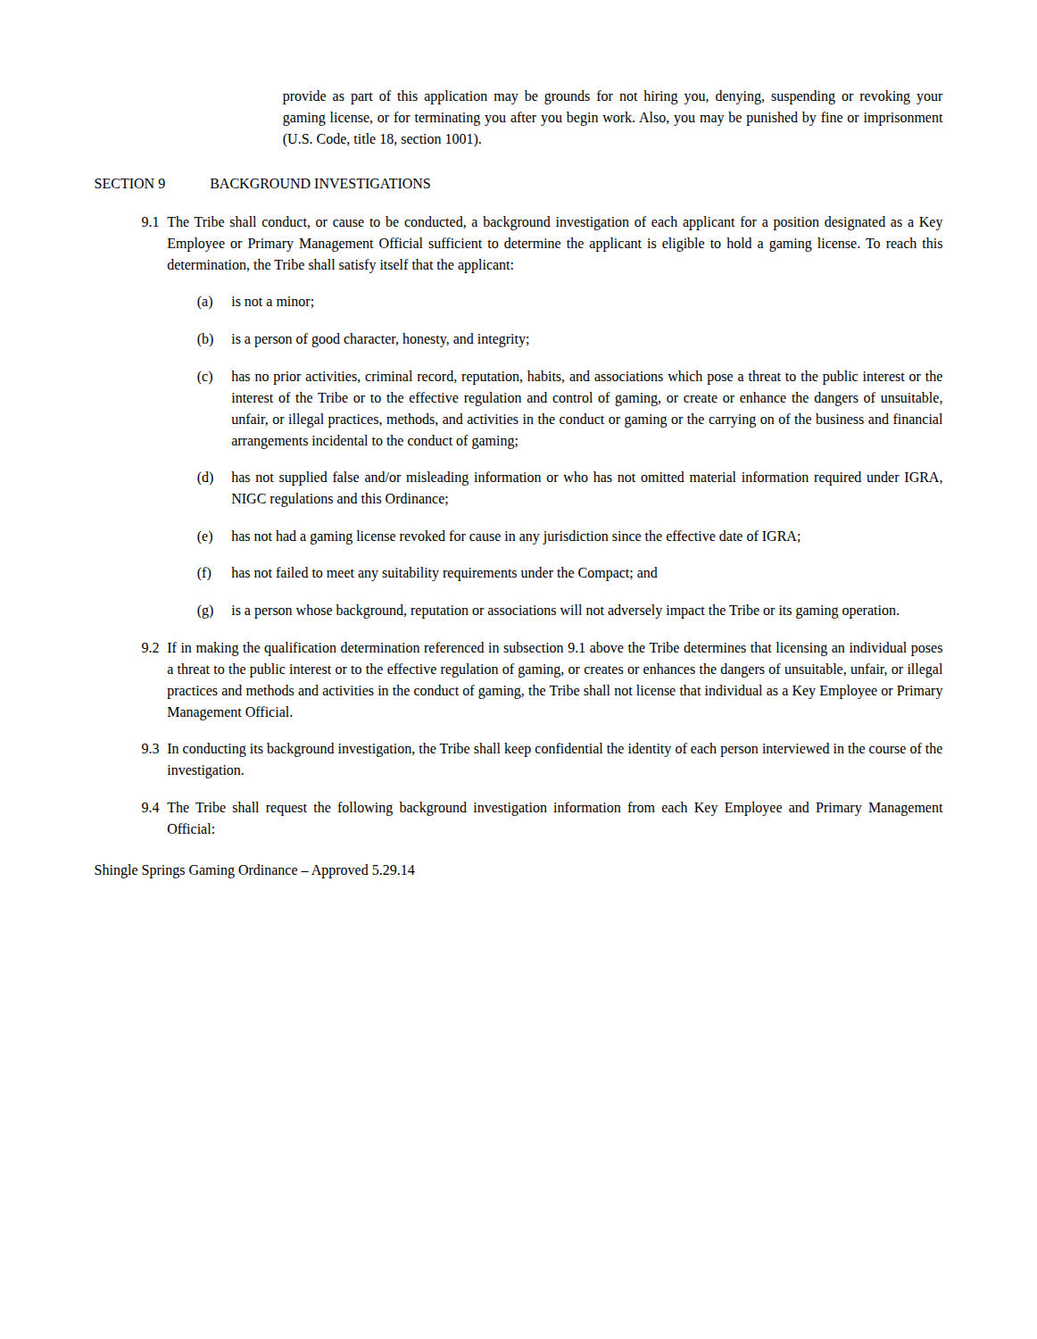provide as part of this application may be grounds for not hiring you, denying, suspending or revoking your gaming license, or for terminating you after you begin work. Also, you may be punished by fine or imprisonment (U.S. Code, title 18, section 1001).
SECTION 9 BACKGROUND INVESTIGATIONS
9.1
The Tribe shall conduct, or cause to be conducted, a background investigation of each applicant for a position designated as a Key Employee or Primary Management Official sufficient to determine the applicant is eligible to hold a gaming license. To reach this determination, the Tribe shall satisfy itself that the applicant:
(a)
is not a minor;
(b)
is a person of good character, honesty, and integrity;
(c)
has no prior activities, criminal record, reputation, habits, and associations which pose a threat to the public interest or the interest of the Tribe or to the effective regulation and control of gaming, or create or enhance the dangers of unsuitable, unfair, or illegal practices, methods, and activities in the conduct or gaming or the carrying on of the business and financial arrangements incidental to the conduct of gaming;
(d)
has not supplied false and/or misleading information or who has not omitted material information required under IGRA, NIGC regulations and this Ordinance;
(e)
has not had a gaming license revoked for cause in any jurisdiction since the effective date of IGRA;
(f)
has not failed to meet any suitability requirements under the Compact; and
(g)
is a person whose background, reputation or associations will not adversely impact the Tribe or its gaming operation.
9.2
If in making the qualification determination referenced in subsection 9.1 above the Tribe determines that licensing an individual poses a threat to the public interest or to the effective regulation of gaming, or creates or enhances the dangers of unsuitable, unfair, or illegal practices and methods and activities in the conduct of gaming, the Tribe shall not license that individual as a Key Employee or Primary Management Official.
9.3
In conducting its background investigation, the Tribe shall keep confidential the identity of each person interviewed in the course of the investigation.
9.4
The Tribe shall request the following background investigation information from each Key Employee and Primary Management Official:
Shingle Springs Gaming Ordinance – Approved 5.29.14